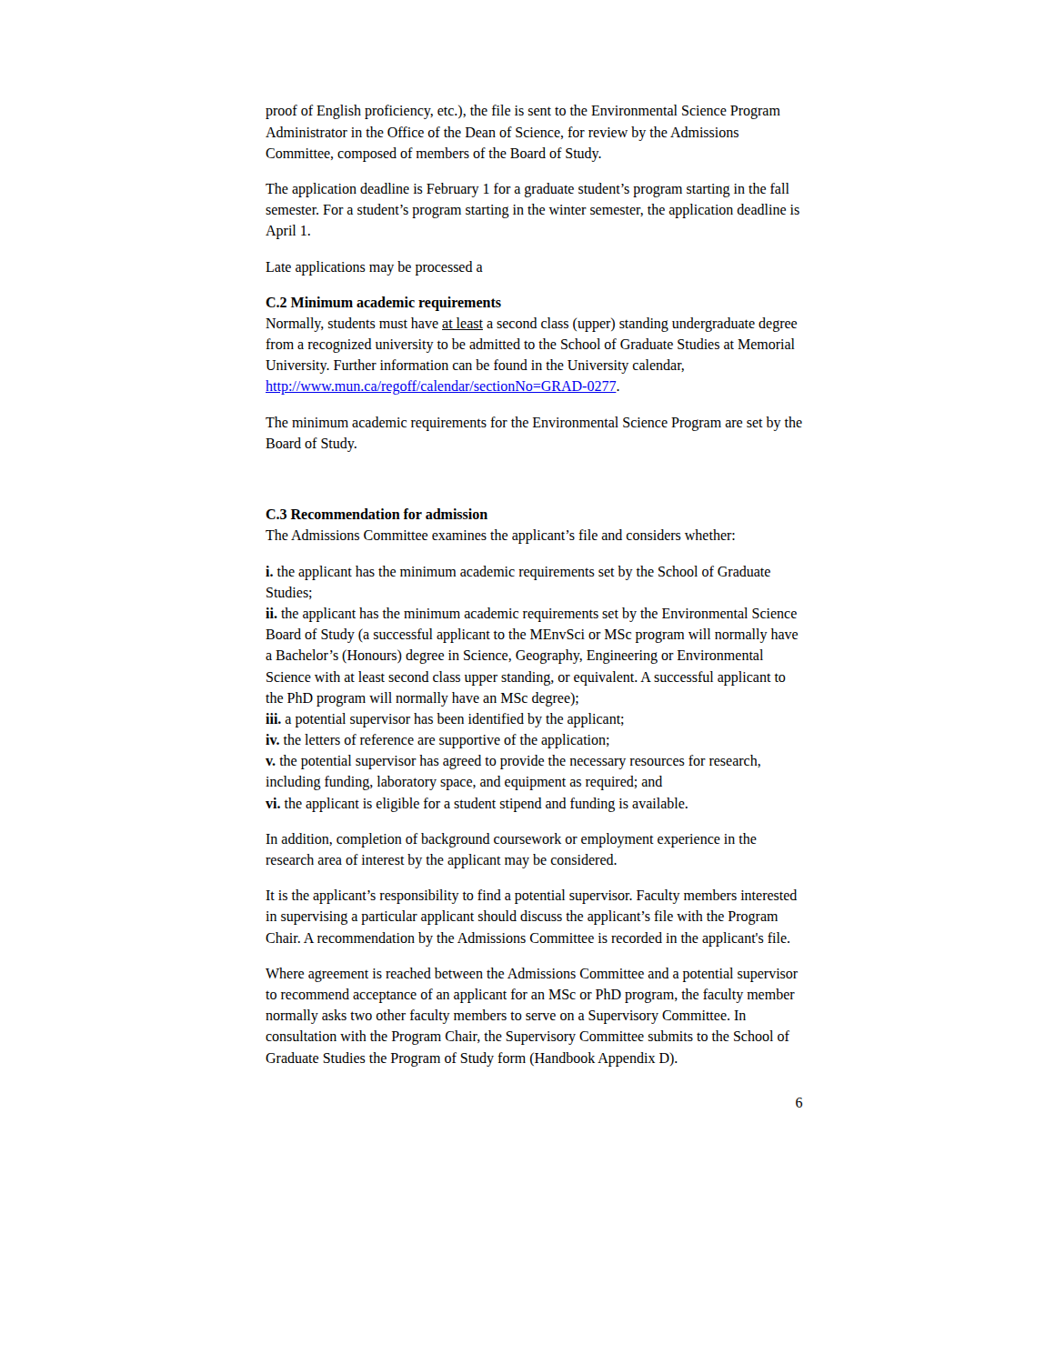proof of English proficiency, etc.), the file is sent to the Environmental Science Program Administrator in the Office of the Dean of Science, for review by the Admissions Committee, composed of members of the Board of Study.
The application deadline is February 1 for a graduate student’s program starting in the fall semester. For a student’s program starting in the winter semester, the application deadline is April 1.
Late applications may be processed a
C.2 Minimum academic requirements
Normally, students must have at least a second class (upper) standing undergraduate degree from a recognized university to be admitted to the School of Graduate Studies at Memorial University. Further information can be found in the University calendar, http://www.mun.ca/regoff/calendar/sectionNo=GRAD-0277.
The minimum academic requirements for the Environmental Science Program are set by the Board of Study.
C.3 Recommendation for admission
The Admissions Committee examines the applicant’s file and considers whether:
i. the applicant has the minimum academic requirements set by the School of Graduate Studies;
ii. the applicant has the minimum academic requirements set by the Environmental Science Board of Study (a successful applicant to the MEnvSci or MSc program will normally have a Bachelor’s (Honours) degree in Science, Geography, Engineering or Environmental Science with at least second class upper standing, or equivalent. A successful applicant to the PhD program will normally have an MSc degree);
iii. a potential supervisor has been identified by the applicant;
iv. the letters of reference are supportive of the application;
v. the potential supervisor has agreed to provide the necessary resources for research, including funding, laboratory space, and equipment as required; and
vi. the applicant is eligible for a student stipend and funding is available.
In addition, completion of background coursework or employment experience in the research area of interest by the applicant may be considered.
It is the applicant’s responsibility to find a potential supervisor. Faculty members interested in supervising a particular applicant should discuss the applicant’s file with the Program Chair. A recommendation by the Admissions Committee is recorded in the applicant's file.
Where agreement is reached between the Admissions Committee and a potential supervisor to recommend acceptance of an applicant for an MSc or PhD program, the faculty member normally asks two other faculty members to serve on a Supervisory Committee. In consultation with the Program Chair, the Supervisory Committee submits to the School of Graduate Studies the Program of Study form (Handbook Appendix D).
6